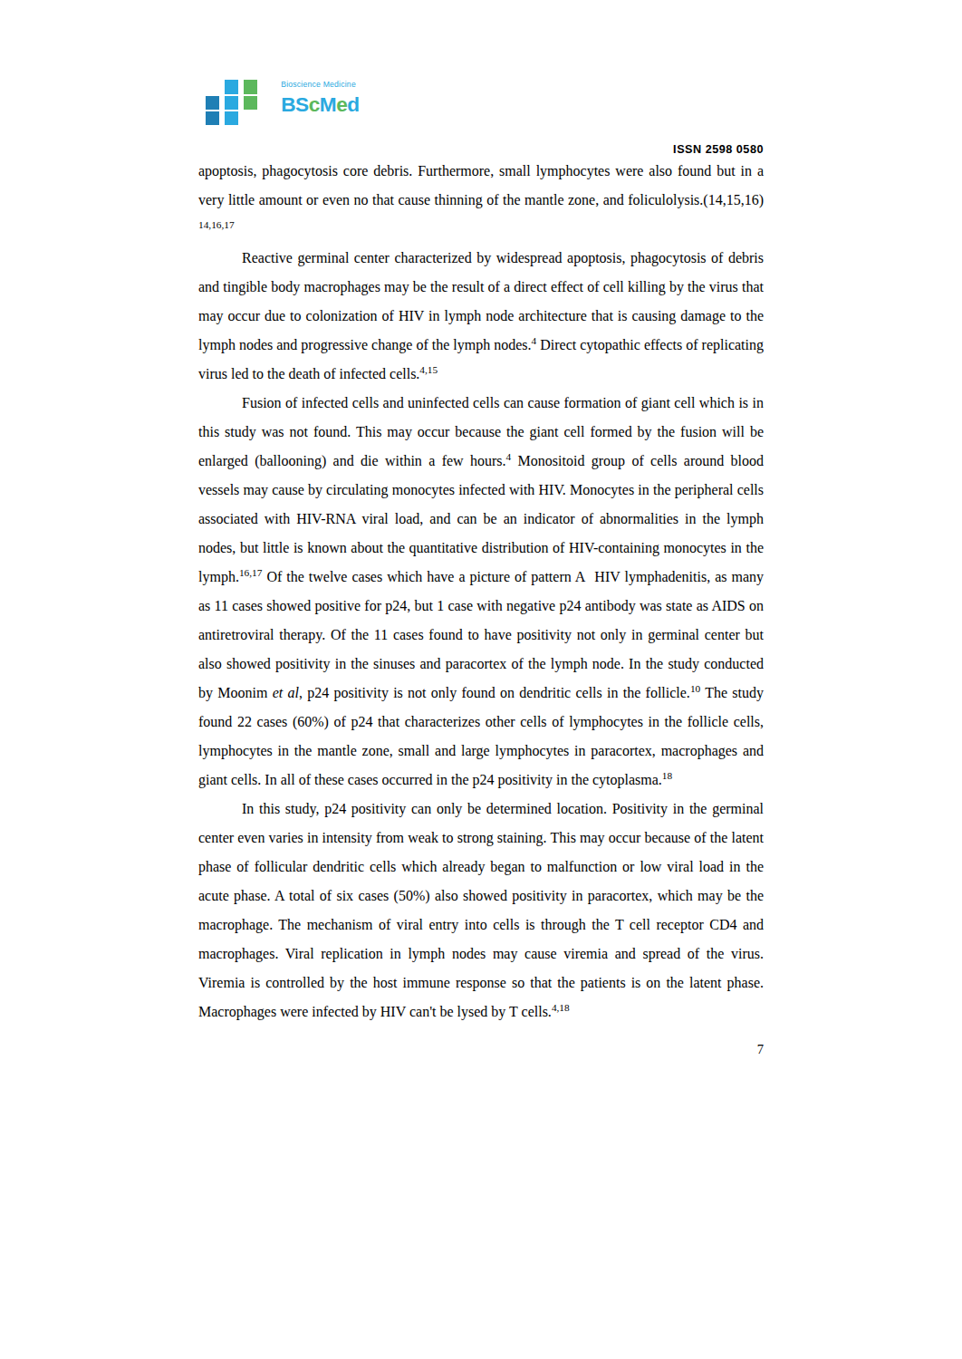Bioscience Medicine
BSc Med
ISSN 2598 0580
apoptosis, phagocytosis core debris. Furthermore, small lymphocytes were also found but in a very little amount or even no that cause thinning of the mantle zone, and foliculolysis.(14,15,16) 14,16,17
Reactive germinal center characterized by widespread apoptosis, phagocytosis of debris and tingible body macrophages may be the result of a direct effect of cell killing by the virus that may occur due to colonization of HIV in lymph node architecture that is causing damage to the lymph nodes and progressive change of the lymph nodes.4 Direct cytopathic effects of replicating virus led to the death of infected cells.4,15
Fusion of infected cells and uninfected cells can cause formation of giant cell which is in this study was not found. This may occur because the giant cell formed by the fusion will be enlarged (ballooning) and die within a few hours.4 Monositoid group of cells around blood vessels may cause by circulating monocytes infected with HIV. Monocytes in the peripheral cells associated with HIV-RNA viral load, and can be an indicator of abnormalities in the lymph nodes, but little is known about the quantitative distribution of HIV-containing monocytes in the lymph.16,17 Of the twelve cases which have a picture of pattern A HIV lymphadenitis, as many as 11 cases showed positive for p24, but 1 case with negative p24 antibody was state as AIDS on antiretroviral therapy. Of the 11 cases found to have positivity not only in germinal center but also showed positivity in the sinuses and paracortex of the lymph node. In the study conducted by Moonim et al, p24 positivity is not only found on dendritic cells in the follicle.10 The study found 22 cases (60%) of p24 that characterizes other cells of lymphocytes in the follicle cells, lymphocytes in the mantle zone, small and large lymphocytes in paracortex, macrophages and giant cells. In all of these cases occurred in the p24 positivity in the cytoplasma.18
In this study, p24 positivity can only be determined location. Positivity in the germinal center even varies in intensity from weak to strong staining. This may occur because of the latent phase of follicular dendritic cells which already began to malfunction or low viral load in the acute phase. A total of six cases (50%) also showed positivity in paracortex, which may be the macrophage. The mechanism of viral entry into cells is through the T cell receptor CD4 and macrophages. Viral replication in lymph nodes may cause viremia and spread of the virus. Viremia is controlled by the host immune response so that the patients is on the latent phase. Macrophages were infected by HIV can't be lysed by T cells.4,18
7